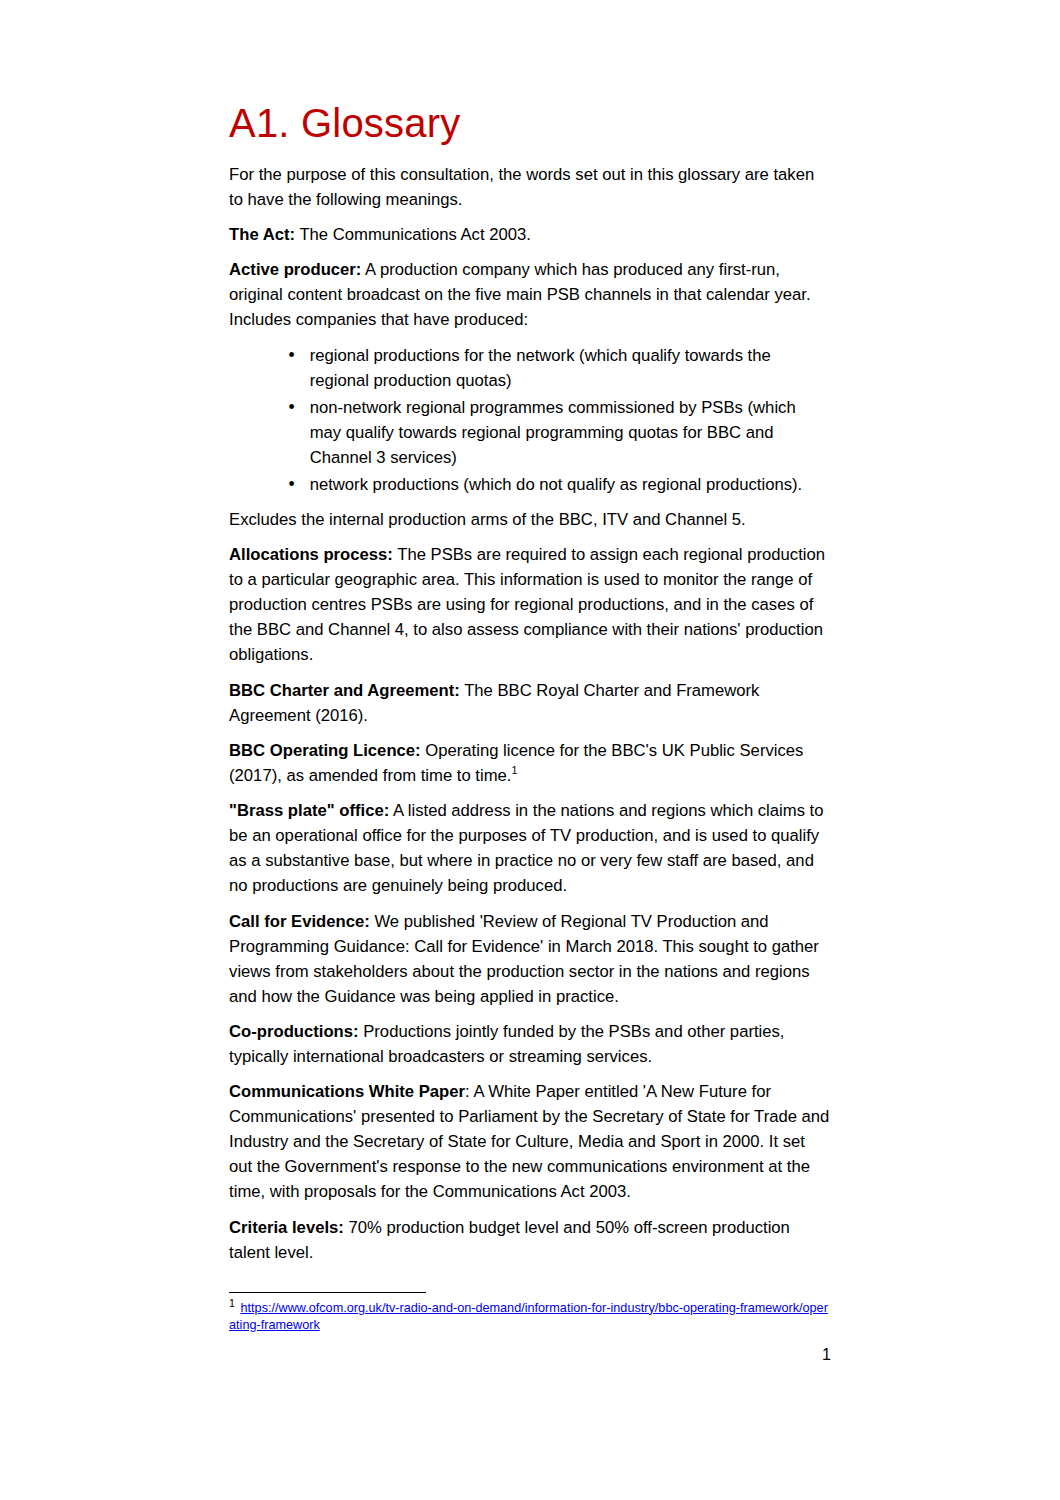A1. Glossary
For the purpose of this consultation, the words set out in this glossary are taken to have the following meanings.
The Act: The Communications Act 2003.
Active producer: A production company which has produced any first-run, original content broadcast on the five main PSB channels in that calendar year. Includes companies that have produced:
regional productions for the network (which qualify towards the regional production quotas)
non-network regional programmes commissioned by PSBs (which may qualify towards regional programming quotas for BBC and Channel 3 services)
network productions (which do not qualify as regional productions).
Excludes the internal production arms of the BBC, ITV and Channel 5.
Allocations process: The PSBs are required to assign each regional production to a particular geographic area. This information is used to monitor the range of production centres PSBs are using for regional productions, and in the cases of the BBC and Channel 4, to also assess compliance with their nations' production obligations.
BBC Charter and Agreement: The BBC Royal Charter and Framework Agreement (2016).
BBC Operating Licence: Operating licence for the BBC's UK Public Services (2017), as amended from time to time.1
"Brass plate" office: A listed address in the nations and regions which claims to be an operational office for the purposes of TV production, and is used to qualify as a substantive base, but where in practice no or very few staff are based, and no productions are genuinely being produced.
Call for Evidence: We published 'Review of Regional TV Production and Programming Guidance: Call for Evidence' in March 2018. This sought to gather views from stakeholders about the production sector in the nations and regions and how the Guidance was being applied in practice.
Co-productions: Productions jointly funded by the PSBs and other parties, typically international broadcasters or streaming services.
Communications White Paper: A White Paper entitled 'A New Future for Communications' presented to Parliament by the Secretary of State for Trade and Industry and the Secretary of State for Culture, Media and Sport in 2000. It set out the Government's response to the new communications environment at the time, with proposals for the Communications Act 2003.
Criteria levels: 70% production budget level and 50% off-screen production talent level.
1 https://www.ofcom.org.uk/tv-radio-and-on-demand/information-for-industry/bbc-operating-framework/operating-framework
1